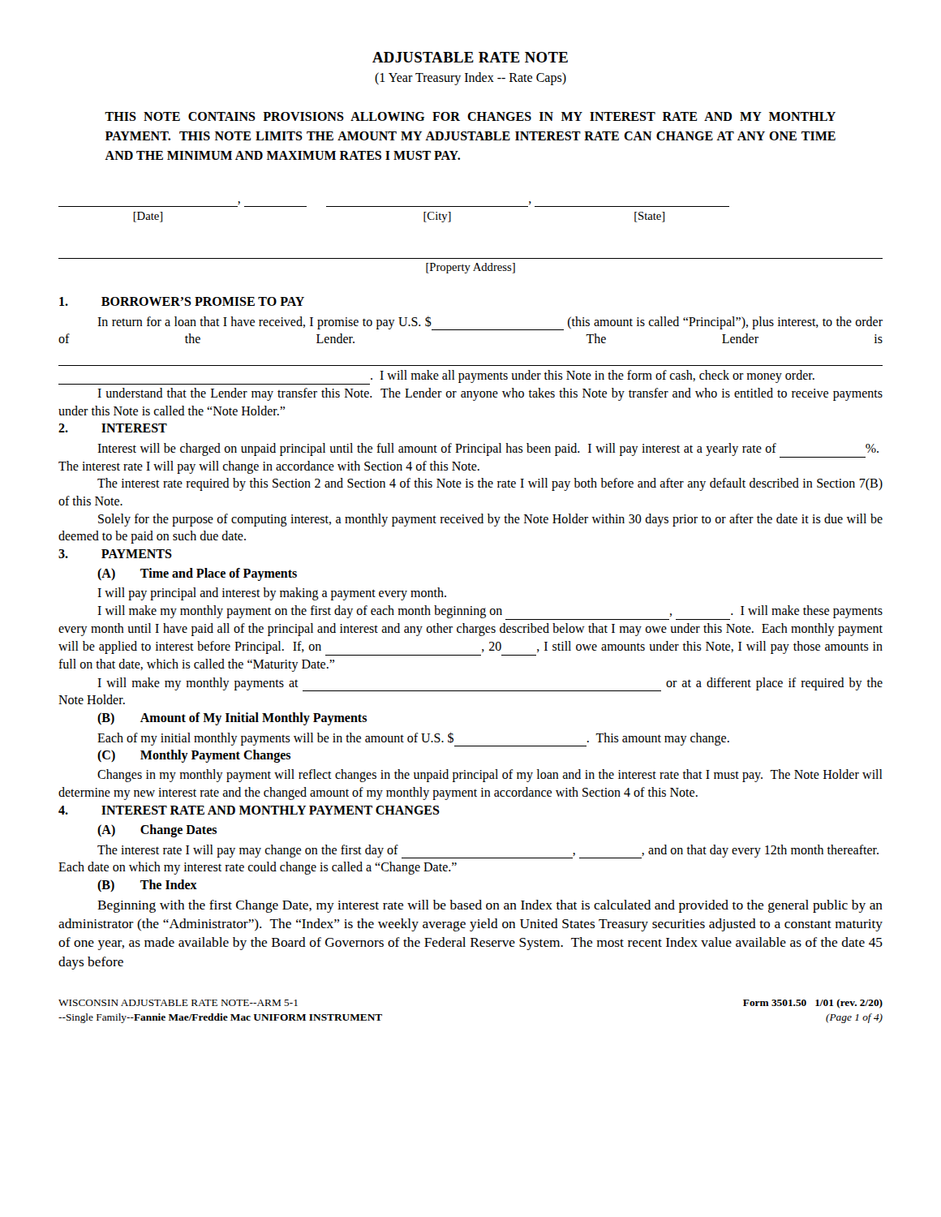ADJUSTABLE RATE NOTE
(1 Year Treasury Index -- Rate Caps)
THIS NOTE CONTAINS PROVISIONS ALLOWING FOR CHANGES IN MY INTEREST RATE AND MY MONTHLY PAYMENT. THIS NOTE LIMITS THE AMOUNT MY ADJUSTABLE INTEREST RATE CAN CHANGE AT ANY ONE TIME AND THE MINIMUM AND MAXIMUM RATES I MUST PAY.
, ,
[Date] [City] [State]
[Property Address]
1. BORROWER’S PROMISE TO PAY
In return for a loan that I have received, I promise to pay U.S. $ (this amount is called “Principal”), plus interest, to the order of the Lender. The Lender is
. I will make all payments under this Note in the form of cash, check or money order.
I understand that the Lender may transfer this Note. The Lender or anyone who takes this Note by transfer and who is entitled to receive payments under this Note is called the “Note Holder.”
2. INTEREST
Interest will be charged on unpaid principal until the full amount of Principal has been paid. I will pay interest at a yearly rate of %. The interest rate I will pay will change in accordance with Section 4 of this Note.
The interest rate required by this Section 2 and Section 4 of this Note is the rate I will pay both before and after any default described in Section 7(B) of this Note.
Solely for the purpose of computing interest, a monthly payment received by the Note Holder within 30 days prior to or after the date it is due will be deemed to be paid on such due date.
3. PAYMENTS
(A) Time and Place of Payments
I will pay principal and interest by making a payment every month.
I will make my monthly payment on the first day of each month beginning on , . I will make these payments every month until I have paid all of the principal and interest and any other charges described below that I may owe under this Note. Each monthly payment will be applied to interest before Principal. If, on , 20 , I still owe amounts under this Note, I will pay those amounts in full on that date, which is called the “Maturity Date.”
I will make my monthly payments at or at a different place if required by the Note Holder.
(B) Amount of My Initial Monthly Payments
Each of my initial monthly payments will be in the amount of U.S. $ . This amount may change.
(C) Monthly Payment Changes
Changes in my monthly payment will reflect changes in the unpaid principal of my loan and in the interest rate that I must pay. The Note Holder will determine my new interest rate and the changed amount of my monthly payment in accordance with Section 4 of this Note.
4. INTEREST RATE AND MONTHLY PAYMENT CHANGES
(A) Change Dates
The interest rate I will pay may change on the first day of , , and on that day every 12th month thereafter. Each date on which my interest rate could change is called a “Change Date.”
(B) The Index
Beginning with the first Change Date, my interest rate will be based on an Index that is calculated and provided to the general public by an administrator (the “Administrator”). The “Index” is the weekly average yield on United States Treasury securities adjusted to a constant maturity of one year, as made available by the Board of Governors of the Federal Reserve System. The most recent Index value available as of the date 45 days before
WISCONSIN ADJUSTABLE RATE NOTE--ARM 5-1
--Single Family--Fannie Mae/Freddie Mac UNIFORM INSTRUMENT
Form 3501.50 1/01 (rev. 2/20)
(Page 1 of 4)